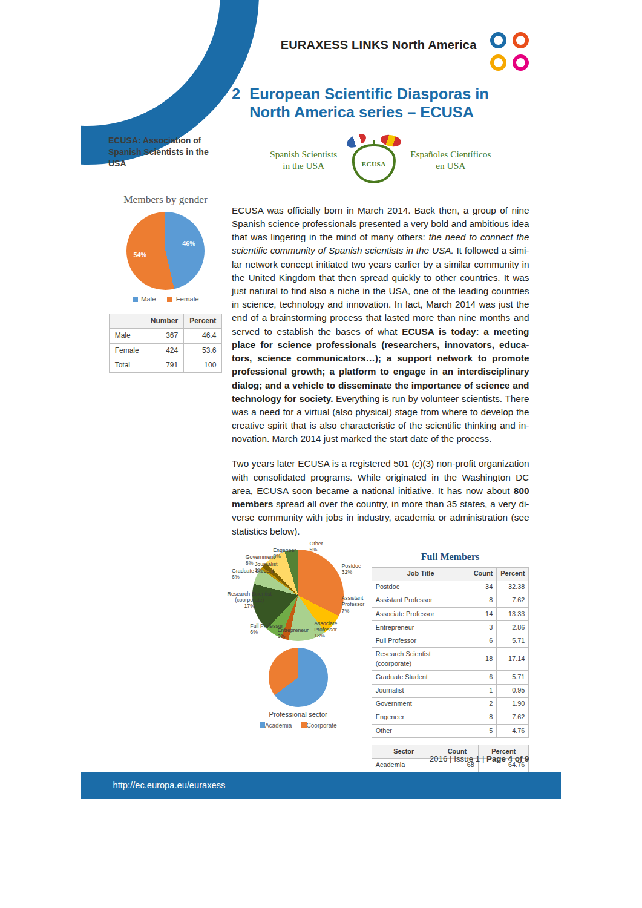EURAXESS LINKS North America
ECUSA: Association of Spanish Scientists in the USA
Members by gender
46% 54%
Male Female
| | Number | Percent |
| --- | --- | --- |
| Male | 367 | 46.4 |
| Female | 424 | 53.6 |
| Total | 791 | 100 |
2 European Scientific Diasporas in North America series – ECUSA
Spanish Scientists
in the USA
ECUSA
Españoles Científicos
en USA
ECUSA was officially born in March 2014. Back then, a group of nine Spanish science professionals presented a very bold and ambitious idea that was lingering in the mind of many others: the need to connect the scientific community of Spanish scientists in the USA. It followed a similar network concept initiated two years earlier by a similar community in the United Kingdom that then spread quickly to other countries. It was just natural to find also a niche in the USA, one of the leading countries in science, technology and innovation. In fact, March 2014 was just the end of a brainstorming process that lasted more than nine months and served to establish the bases of what ECUSA is today: a meeting place for science professionals (researchers, innovators, educators, science communicators…); a support network to promote professional growth; a platform to engage in an interdisciplinary dialog; and a vehicle to disseminate the importance of science and technology for society. Everything is run by volunteer scientists. There was a need for a virtual (also physical) stage from where to develop the creative spirit that is also characteristic of the scientific thinking and innovation. March 2014 just marked the start date of the process.
Two years later ECUSA is a registered 501 (c)(3) non-profit organization with consolidated programs. While originated in the Washington DC area, ECUSA soon became a national initiative. It has now about 800 members spread all over the country, in more than 35 states, a very diverse community with jobs in industry, academia or administration (see statistics below).
Other
5%
Engeneer
8%
Government
8%
Journalist
1%
Graduate Student
6%
Research Scientist
(coorporate)
17%
Full Professor
6%
Entrepreneur
3%
Associate
Professor
13%
Assistant
Professor
7%
Postdoc
32%
Professional sector
Academia Coorporate
Full Members
| Job Title | Count | Percent |
| --- | --- | --- |
| Postdoc | 34 | 32.38 |
| Assistant Professor | 8 | 7.62 |
| Associate Professor | 14 | 13.33 |
| Entrepreneur | 3 | 2.86 |
| Full Professor | 6 | 5.71 |
| Research Scientist (coorporate) | 18 | 17.14 |
| Graduate Student | 6 | 5.71 |
| Journalist | 1 | 0.95 |
| Government | 2 | 1.90 |
| Engeneer | 8 | 7.62 |
| Other | 5 | 4.76 |
| Sector | Count | Percent |
| --- | --- | --- |
| Academia | 68 | 64.76 |
| Coorporate | 37 | 35.24 |
| Total | 105 | 100.00 |
2016 | Issue 1 | Page 4 of 9
http://ec.europa.eu/euraxess